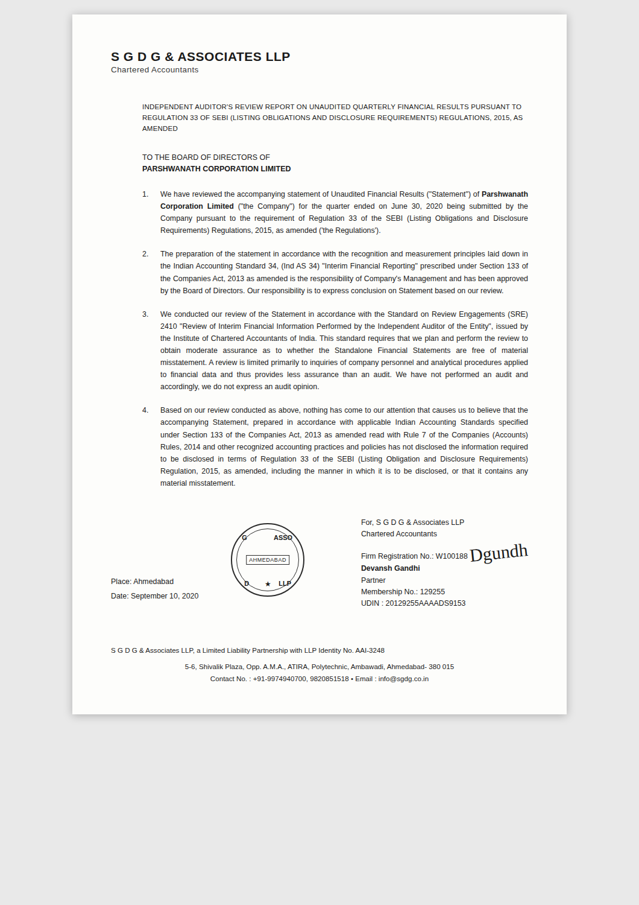S G D G & ASSOCIATES LLP
Chartered Accountants
Independent Auditor's Review Report on Unaudited Quarterly Financial Results pursuant to Regulation 33 of SEBI (Listing Obligations and Disclosure Requirements) Regulations, 2015, as amended
To the Board of Directors of
Parshwanath Corporation Limited
We have reviewed the accompanying statement of Unaudited Financial Results ("Statement") of Parshwanath Corporation Limited ("the Company") for the quarter ended on June 30, 2020 being submitted by the Company pursuant to the requirement of Regulation 33 of the SEBI (Listing Obligations and Disclosure Requirements) Regulations, 2015, as amended ('the Regulations').
The preparation of the statement in accordance with the recognition and measurement principles laid down in the Indian Accounting Standard 34, (Ind AS 34) "Interim Financial Reporting" prescribed under Section 133 of the Companies Act, 2013 as amended is the responsibility of Company's Management and has been approved by the Board of Directors. Our responsibility is to express conclusion on Statement based on our review.
We conducted our review of the Statement in accordance with the Standard on Review Engagements (SRE) 2410 "Review of Interim Financial Information Performed by the Independent Auditor of the Entity", issued by the Institute of Chartered Accountants of India. This standard requires that we plan and perform the review to obtain moderate assurance as to whether the Standalone Financial Statements are free of material misstatement. A review is limited primarily to inquiries of company personnel and analytical procedures applied to financial data and thus provides less assurance than an audit. We have not performed an audit and accordingly, we do not express an audit opinion.
Based on our review conducted as above, nothing has come to our attention that causes us to believe that the accompanying Statement, prepared in accordance with applicable Indian Accounting Standards specified under Section 133 of the Companies Act, 2013 as amended read with Rule 7 of the Companies (Accounts) Rules, 2014 and other recognized accounting practices and policies has not disclosed the information required to be disclosed in terms of Regulation 33 of the SEBI (Listing Obligation and Disclosure Requirements) Regulation, 2015, as amended, including the manner in which it is to be disclosed, or that it contains any material misstatement.
Place: Ahmedabad
Date: September 10, 2020
G ASSO AHMEDABAD D LLP ★
For, S G D G & Associates LLP
Chartered Accountants
Firm Registration No.: W100188
Dgundh
Devansh Gandhi
Partner
Membership No.: 129255
UDIN : 20129255AAAADS9153
S G D G & Associates LLP, a Limited Liability Partnership with LLP Identity No. AAI-3248
5-6, Shivalik Plaza, Opp. A.M.A., ATIRA, Polytechnic, Ambawadi, Ahmedabad- 380 015
Contact No. : +91-9974940700, 9820851518 • Email : info@sgdg.co.in